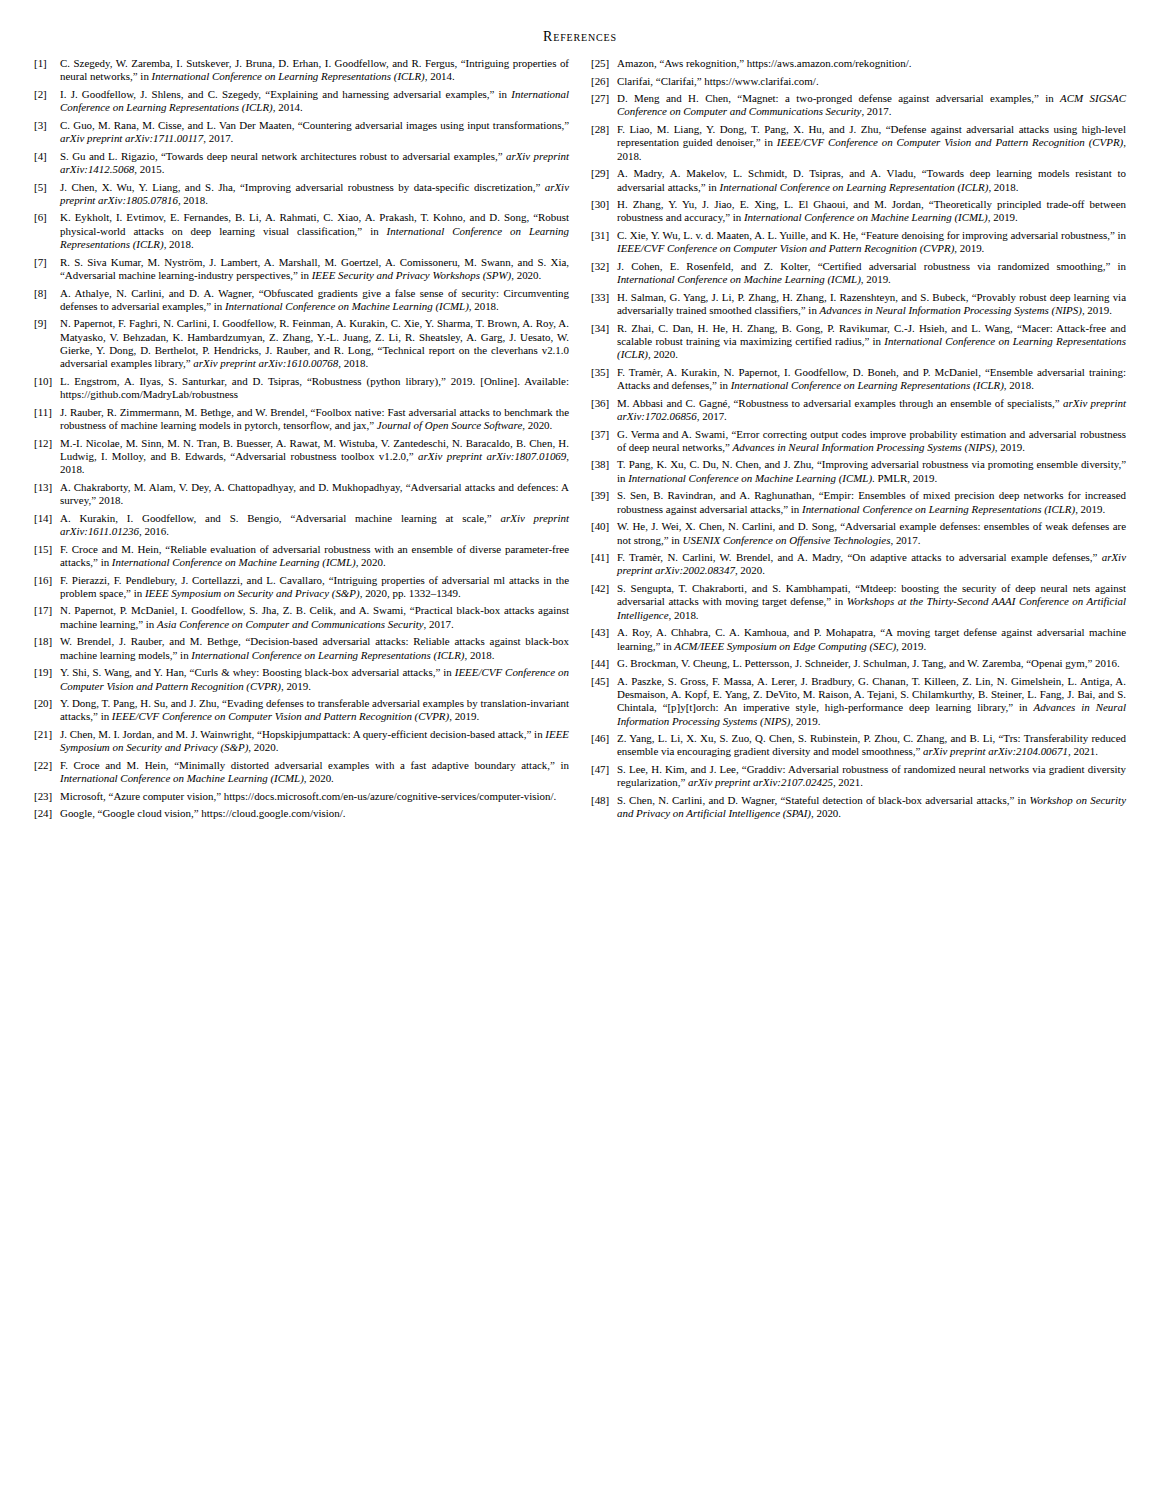References
[1] C. Szegedy, W. Zaremba, I. Sutskever, J. Bruna, D. Erhan, I. Goodfellow, and R. Fergus, “Intriguing properties of neural networks,” in International Conference on Learning Representations (ICLR), 2014.
[2] I. J. Goodfellow, J. Shlens, and C. Szegedy, “Explaining and harnessing adversarial examples,” in International Conference on Learning Representations (ICLR), 2014.
[3] C. Guo, M. Rana, M. Cisse, and L. Van Der Maaten, “Countering adversarial images using input transformations,” arXiv preprint arXiv:1711.00117, 2017.
[4] S. Gu and L. Rigazio, “Towards deep neural network architectures robust to adversarial examples,” arXiv preprint arXiv:1412.5068, 2015.
[5] J. Chen, X. Wu, Y. Liang, and S. Jha, “Improving adversarial robustness by data-specific discretization,” arXiv preprint arXiv:1805.07816, 2018.
[6] K. Eykholt, I. Evtimov, E. Fernandes, B. Li, A. Rahmati, C. Xiao, A. Prakash, T. Kohno, and D. Song, “Robust physical-world attacks on deep learning visual classification,” in International Conference on Learning Representations (ICLR), 2018.
[7] R. S. Siva Kumar, M. Nyström, J. Lambert, A. Marshall, M. Goertzel, A. Comissoneru, M. Swann, and S. Xia, “Adversarial machine learning-industry perspectives,” in IEEE Security and Privacy Workshops (SPW), 2020.
[8] A. Athalye, N. Carlini, and D. A. Wagner, “Obfuscated gradients give a false sense of security: Circumventing defenses to adversarial examples,” in International Conference on Machine Learning (ICML), 2018.
[9] N. Papernot, F. Faghri, N. Carlini, I. Goodfellow, R. Feinman, A. Kurakin, C. Xie, Y. Sharma, T. Brown, A. Roy, A. Matyasko, V. Behzadan, K. Hambardzumyan, Z. Zhang, Y.-L. Juang, Z. Li, R. Sheatsley, A. Garg, J. Uesato, W. Gierke, Y. Dong, D. Berthelot, P. Hendricks, J. Rauber, and R. Long, “Technical report on the cleverhans v2.1.0 adversarial examples library,” arXiv preprint arXiv:1610.00768, 2018.
[10] L. Engstrom, A. Ilyas, S. Santurkar, and D. Tsipras, “Robustness (python library),” 2019. [Online]. Available: https://github.com/MadryLab/robustness
[11] J. Rauber, R. Zimmermann, M. Bethge, and W. Brendel, “Foolbox native: Fast adversarial attacks to benchmark the robustness of machine learning models in pytorch, tensorflow, and jax,” Journal of Open Source Software, 2020.
[12] M.-I. Nicolae, M. Sinn, M. N. Tran, B. Buesser, A. Rawat, M. Wistuba, V. Zantedeschi, N. Baracaldo, B. Chen, H. Ludwig, I. Molloy, and B. Edwards, “Adversarial robustness toolbox v1.2.0,” arXiv preprint arXiv:1807.01069, 2018.
[13] A. Chakraborty, M. Alam, V. Dey, A. Chattopadhyay, and D. Mukhopadhyay, “Adversarial attacks and defences: A survey,” 2018.
[14] A. Kurakin, I. Goodfellow, and S. Bengio, “Adversarial machine learning at scale,” arXiv preprint arXiv:1611.01236, 2016.
[15] F. Croce and M. Hein, “Reliable evaluation of adversarial robustness with an ensemble of diverse parameter-free attacks,” in International Conference on Machine Learning (ICML), 2020.
[16] F. Pierazzi, F. Pendlebury, J. Cortellazzi, and L. Cavallaro, “Intriguing properties of adversarial ml attacks in the problem space,” in IEEE Symposium on Security and Privacy (S&P), 2020, pp. 1332–1349.
[17] N. Papernot, P. McDaniel, I. Goodfellow, S. Jha, Z. B. Celik, and A. Swami, “Practical black-box attacks against machine learning,” in Asia Conference on Computer and Communications Security, 2017.
[18] W. Brendel, J. Rauber, and M. Bethge, “Decision-based adversarial attacks: Reliable attacks against black-box machine learning models,” in International Conference on Learning Representations (ICLR), 2018.
[19] Y. Shi, S. Wang, and Y. Han, “Curls & whey: Boosting black-box adversarial attacks,” in IEEE/CVF Conference on Computer Vision and Pattern Recognition (CVPR), 2019.
[20] Y. Dong, T. Pang, H. Su, and J. Zhu, “Evading defenses to transferable adversarial examples by translation-invariant attacks,” in IEEE/CVF Conference on Computer Vision and Pattern Recognition (CVPR), 2019.
[21] J. Chen, M. I. Jordan, and M. J. Wainwright, “Hopskipjumpattack: A query-efficient decision-based attack,” in IEEE Symposium on Security and Privacy (S&P), 2020.
[22] F. Croce and M. Hein, “Minimally distorted adversarial examples with a fast adaptive boundary attack,” in International Conference on Machine Learning (ICML), 2020.
[23] Microsoft, “Azure computer vision,” https://docs.microsoft.com/en-us/azure/cognitive-services/computer-vision/.
[24] Google, “Google cloud vision,” https://cloud.google.com/vision/.
[25] Amazon, “Aws rekognition,” https://aws.amazon.com/rekognition/.
[26] Clarifai, “Clarifai,” https://www.clarifai.com/.
[27] D. Meng and H. Chen, “Magnet: a two-pronged defense against adversarial examples,” in ACM SIGSAC Conference on Computer and Communications Security, 2017.
[28] F. Liao, M. Liang, Y. Dong, T. Pang, X. Hu, and J. Zhu, “Defense against adversarial attacks using high-level representation guided denoiser,” in IEEE/CVF Conference on Computer Vision and Pattern Recognition (CVPR), 2018.
[29] A. Madry, A. Makelov, L. Schmidt, D. Tsipras, and A. Vladu, “Towards deep learning models resistant to adversarial attacks,” in International Conference on Learning Representation (ICLR), 2018.
[30] H. Zhang, Y. Yu, J. Jiao, E. Xing, L. El Ghaoui, and M. Jordan, “Theoretically principled trade-off between robustness and accuracy,” in International Conference on Machine Learning (ICML), 2019.
[31] C. Xie, Y. Wu, L. v. d. Maaten, A. L. Yuille, and K. He, “Feature denoising for improving adversarial robustness,” in IEEE/CVF Conference on Computer Vision and Pattern Recognition (CVPR), 2019.
[32] J. Cohen, E. Rosenfeld, and Z. Kolter, “Certified adversarial robustness via randomized smoothing,” in International Conference on Machine Learning (ICML), 2019.
[33] H. Salman, G. Yang, J. Li, P. Zhang, H. Zhang, I. Razenshteyn, and S. Bubeck, “Provably robust deep learning via adversarially trained smoothed classifiers,” in Advances in Neural Information Processing Systems (NIPS), 2019.
[34] R. Zhai, C. Dan, H. He, H. Zhang, B. Gong, P. Ravikumar, C.-J. Hsieh, and L. Wang, “Macer: Attack-free and scalable robust training via maximizing certified radius,” in International Conference on Learning Representations (ICLR), 2020.
[35] F. Tramèr, A. Kurakin, N. Papernot, I. Goodfellow, D. Boneh, and P. McDaniel, “Ensemble adversarial training: Attacks and defenses,” in International Conference on Learning Representations (ICLR), 2018.
[36] M. Abbasi and C. Gagné, “Robustness to adversarial examples through an ensemble of specialists,” arXiv preprint arXiv:1702.06856, 2017.
[37] G. Verma and A. Swami, “Error correcting output codes improve probability estimation and adversarial robustness of deep neural networks,” Advances in Neural Information Processing Systems (NIPS), 2019.
[38] T. Pang, K. Xu, C. Du, N. Chen, and J. Zhu, “Improving adversarial robustness via promoting ensemble diversity,” in International Conference on Machine Learning (ICML). PMLR, 2019.
[39] S. Sen, B. Ravindran, and A. Raghunathan, “Empir: Ensembles of mixed precision deep networks for increased robustness against adversarial attacks,” in International Conference on Learning Representations (ICLR), 2019.
[40] W. He, J. Wei, X. Chen, N. Carlini, and D. Song, “Adversarial example defenses: ensembles of weak defenses are not strong,” in USENIX Conference on Offensive Technologies, 2017.
[41] F. Tramèr, N. Carlini, W. Brendel, and A. Madry, “On adaptive attacks to adversarial example defenses,” arXiv preprint arXiv:2002.08347, 2020.
[42] S. Sengupta, T. Chakraborti, and S. Kambhampati, “Mtdeep: boosting the security of deep neural nets against adversarial attacks with moving target defense,” in Workshops at the Thirty-Second AAAI Conference on Artificial Intelligence, 2018.
[43] A. Roy, A. Chhabra, C. A. Kamhoua, and P. Mohapatra, “A moving target defense against adversarial machine learning,” in ACM/IEEE Symposium on Edge Computing (SEC), 2019.
[44] G. Brockman, V. Cheung, L. Pettersson, J. Schneider, J. Schulman, J. Tang, and W. Zaremba, “Openai gym,” 2016.
[45] A. Paszke, S. Gross, F. Massa, A. Lerer, J. Bradbury, G. Chanan, T. Killeen, Z. Lin, N. Gimelshein, L. Antiga, A. Desmaison, A. Kopf, E. Yang, Z. DeVito, M. Raison, A. Tejani, S. Chilamkurthy, B. Steiner, L. Fang, J. Bai, and S. Chintala, “[p]y[t]orch: An imperative style, high-performance deep learning library,” in Advances in Neural Information Processing Systems (NIPS), 2019.
[46] Z. Yang, L. Li, X. Xu, S. Zuo, Q. Chen, S. Rubinstein, P. Zhou, C. Zhang, and B. Li, “Trs: Transferability reduced ensemble via encouraging gradient diversity and model smoothness,” arXiv preprint arXiv:2104.00671, 2021.
[47] S. Lee, H. Kim, and J. Lee, “Graddiv: Adversarial robustness of randomized neural networks via gradient diversity regularization,” arXiv preprint arXiv:2107.02425, 2021.
[48] S. Chen, N. Carlini, and D. Wagner, “Stateful detection of black-box adversarial attacks,” in Workshop on Security and Privacy on Artificial Intelligence (SPAI), 2020.